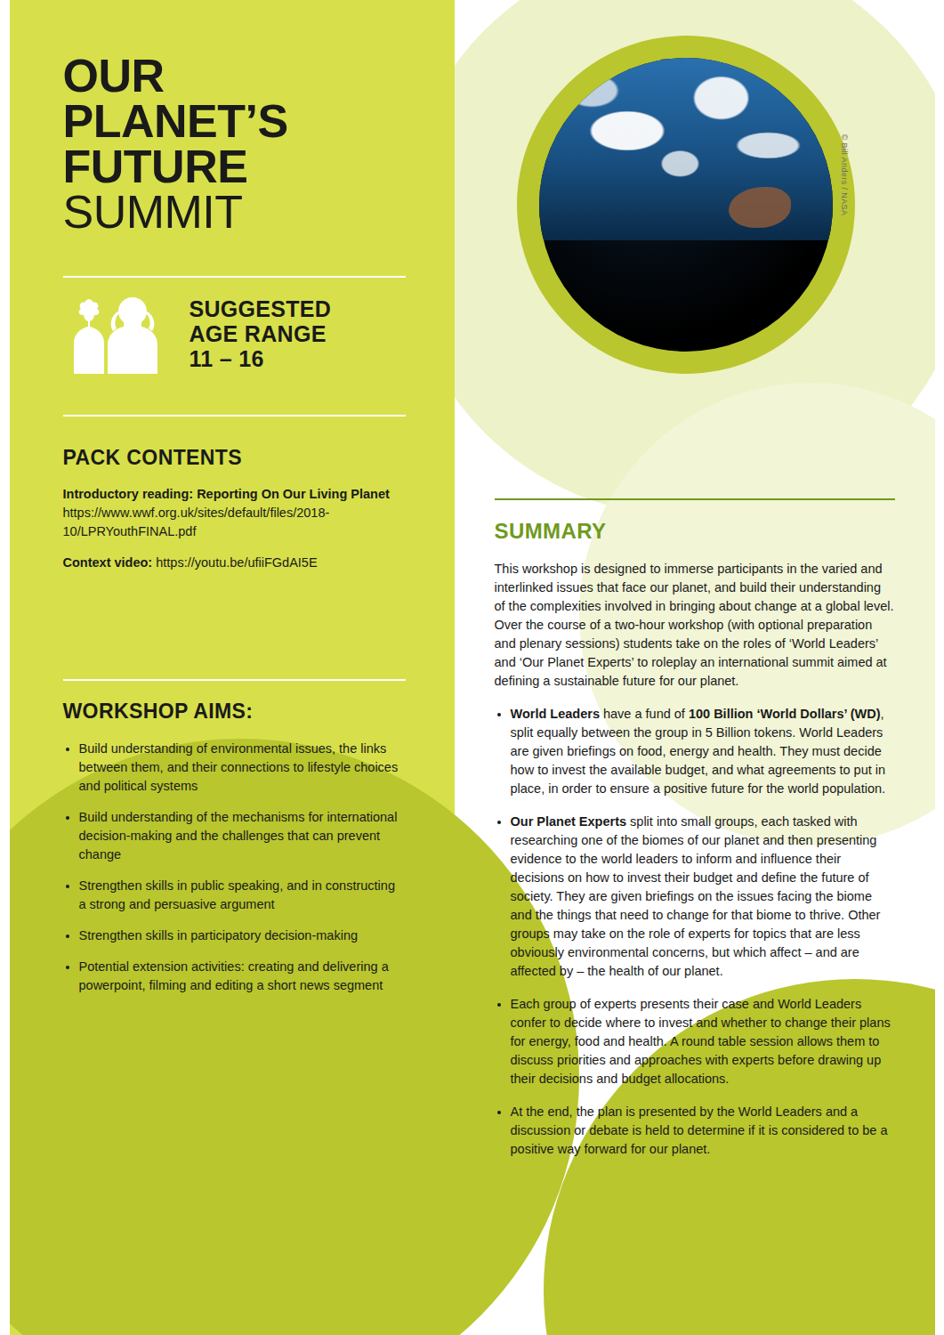© Bill Anders / NASA
OUR
PLANET’S
FUTURE
SUMMIT
SUGGESTED
AGE RANGE
11 – 16
PACK CONTENTS
Introductory reading: Reporting On Our Living Planet
https://www.wwf.org.uk/sites/default/files/2018-10/LPRYouthFINAL.pdf
Context video: https://youtu.be/ufiiFGdAI5E
WORKSHOP AIMS:
Build understanding of environmental issues, the links between them, and their connections to lifestyle choices and political systems
Build understanding of the mechanisms for international decision-making and the challenges that can prevent change
Strengthen skills in public speaking, and in constructing a strong and persuasive argument
Strengthen skills in participatory decision-making
Potential extension activities: creating and delivering a powerpoint, filming and editing a short news segment
SUMMARY
This workshop is designed to immerse participants in the varied and interlinked issues that face our planet, and build their understanding of the complexities involved in bringing about change at a global level. Over the course of a two-hour workshop (with optional preparation and plenary sessions) students take on the roles of ‘World Leaders’ and ‘Our Planet Experts’ to roleplay an international summit aimed at defining a sustainable future for our planet.
World Leaders have a fund of 100 Billion ‘World Dollars’ (WD), split equally between the group in 5 Billion tokens. World Leaders are given briefings on food, energy and health. They must decide how to invest the available budget, and what agreements to put in place, in order to ensure a positive future for the world population.
Our Planet Experts split into small groups, each tasked with researching one of the biomes of our planet and then presenting evidence to the world leaders to inform and influence their decisions on how to invest their budget and define the future of society. They are given briefings on the issues facing the biome and the things that need to change for that biome to thrive. Other groups may take on the role of experts for topics that are less obviously environmental concerns, but which affect – and are affected by – the health of our planet.
Each group of experts presents their case and World Leaders confer to decide where to invest and whether to change their plans for energy, food and health. A round table session allows them to discuss priorities and approaches with experts before drawing up their decisions and budget allocations.
At the end, the plan is presented by the World Leaders and a discussion or debate is held to determine if it is considered to be a positive way forward for our planet.